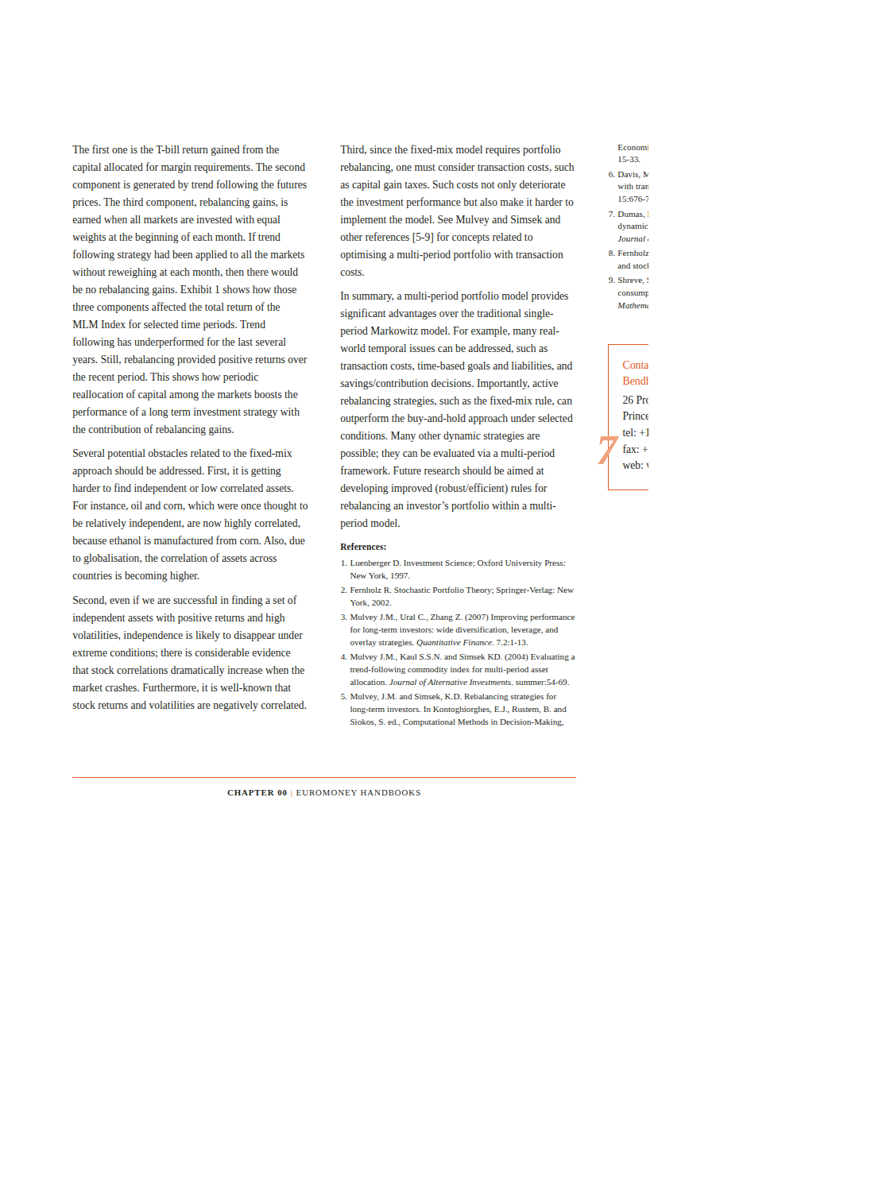7
The first one is the T-bill return gained from the capital allocated for margin requirements. The second component is generated by trend following the futures prices. The third component, rebalancing gains, is earned when all markets are invested with equal weights at the beginning of each month. If trend following strategy had been applied to all the markets without reweighing at each month, then there would be no rebalancing gains. Exhibit 1 shows how those three components affected the total return of the MLM Index for selected time periods. Trend following has underperformed for the last several years. Still, rebalancing provided positive returns over the recent period. This shows how periodic reallocation of capital among the markets boosts the performance of a long term investment strategy with the contribution of rebalancing gains.
Several potential obstacles related to the fixed-mix approach should be addressed. First, it is getting harder to find independent or low correlated assets. For instance, oil and corn, which were once thought to be relatively independent, are now highly correlated, because ethanol is manufactured from corn. Also, due to globalisation, the correlation of assets across countries is becoming higher.
Second, even if we are successful in finding a set of independent assets with positive returns and high volatilities, independence is likely to disappear under extreme conditions; there is considerable evidence that stock correlations dramatically increase when the market crashes. Furthermore, it is well-known that stock returns and volatilities are negatively correlated.
Third, since the fixed-mix model requires portfolio rebalancing, one must consider transaction costs, such as capital gain taxes. Such costs not only deteriorate the investment performance but also make it harder to implement the model. See Mulvey and Simsek and other references [5-9] for concepts related to optimising a multi-period portfolio with transaction costs.
In summary, a multi-period portfolio model provides significant advantages over the traditional single-period Markowitz model. For example, many real-world temporal issues can be addressed, such as transaction costs, time-based goals and liabilities, and savings/contribution decisions. Importantly, active rebalancing strategies, such as the fixed-mix rule, can outperform the buy-and-hold approach under selected conditions. Many other dynamic strategies are possible; they can be evaluated via a multi-period framework. Future research should be aimed at developing improved (robust/efficient) rules for rebalancing an investor’s portfolio within a multi-period model.
References:
Luenberger D. Investment Science; Oxford University Press: New York, 1997.
Fernholz R. Stochastic Portfolio Theory; Springer-Verlag: New York, 2002.
Mulvey J.M., Ural C., Zhang Z. (2007) Improving performance for long-term investors: wide diversification, leverage, and overlay strategies. Quantitative Finance. 7.2:1-13.
Mulvey J.M., Kaul S.S.N. and Simsek KD. (2004) Evaluating a trend-following commodity index for multi-period asset allocation. Journal of Alternative Investments. summer:54-69.
Mulvey, J.M. and Simsek, K.D. Rebalancing strategies for long-term investors. In Kontoghiorghes, E.J., Rustem, B. and Siokos, S. ed., Computational Methods in Decision-Making, Economics and Finance: Optimization Models. Kluwer, 2002, 15-33.
Davis, M.H.A. and Norman, A.R. (1990). Portfolio selection with transaction costs. Mathematics of Operations Research. 15:676-713.
Dumas, B. and Luciano, E. (1991). An exact solution to a dynamic portfolio choice problem under transaction costs. Journal of Finance. 46:577-595.
Fernholz, R. and Shay, B. (1982). Stochastic portfolio theory and stock market equilibrium. Journal of Finance. 37:615-624.
Shreve, S.E. and Soner, H.M. (1991). Optimal investment and consumption with two bonds and transaction costs. Mathematical Finance. 1:53-84.
Contact us:
Bendheim Center for Finance
26 Prospect Avenue, Princeton University
Princeton, NJ 08540-5296, US
tel: +1 (609) 258 5423
fax: +1 (609) 258 0771
web: www.princeton.edu/~mulvey
CHAPTER 00|EUROMONEY HANDBOOKS